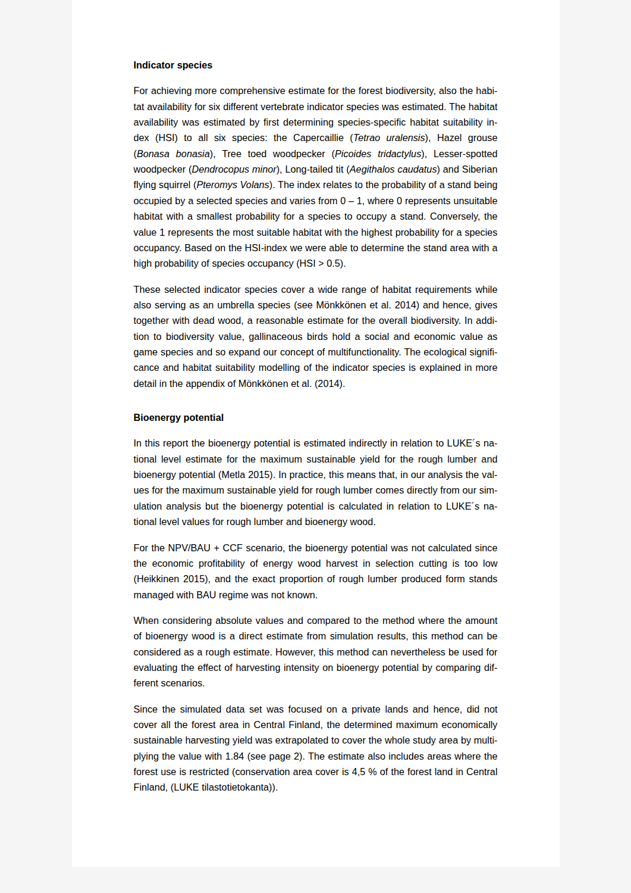Indicator species
For achieving more comprehensive estimate for the forest biodiversity, also the habitat availability for six different vertebrate indicator species was estimated. The habitat availability was estimated by first determining species-specific habitat suitability index (HSI) to all six species: the Capercaillie (Tetrao uralensis), Hazel grouse (Bonasa bonasia), Tree toed woodpecker (Picoides tridactylus), Lesser-spotted woodpecker (Dendrocopus minor), Long-tailed tit (Aegithalos caudatus) and Siberian flying squirrel (Pteromys Volans). The index relates to the probability of a stand being occupied by a selected species and varies from 0 – 1, where 0 represents unsuitable habitat with a smallest probability for a species to occupy a stand. Conversely, the value 1 represents the most suitable habitat with the highest probability for a species occupancy. Based on the HSI-index we were able to determine the stand area with a high probability of species occupancy (HSI > 0.5).
These selected indicator species cover a wide range of habitat requirements while also serving as an umbrella species (see Mönkkönen et al. 2014) and hence, gives together with dead wood, a reasonable estimate for the overall biodiversity. In addition to biodiversity value, gallinaceous birds hold a social and economic value as game species and so expand our concept of multifunctionality. The ecological significance and habitat suitability modelling of the indicator species is explained in more detail in the appendix of Mönkkönen et al. (2014).
Bioenergy potential
In this report the bioenergy potential is estimated indirectly in relation to LUKE´s national level estimate for the maximum sustainable yield for the rough lumber and bioenergy potential (Metla 2015). In practice, this means that, in our analysis the values for the maximum sustainable yield for rough lumber comes directly from our simulation analysis but the bioenergy potential is calculated in relation to LUKE´s national level values for rough lumber and bioenergy wood.
For the NPV/BAU + CCF scenario, the bioenergy potential was not calculated since the economic profitability of energy wood harvest in selection cutting is too low (Heikkinen 2015), and the exact proportion of rough lumber produced form stands managed with BAU regime was not known.
When considering absolute values and compared to the method where the amount of bioenergy wood is a direct estimate from simulation results, this method can be considered as a rough estimate. However, this method can nevertheless be used for evaluating the effect of harvesting intensity on bioenergy potential by comparing different scenarios.
Since the simulated data set was focused on a private lands and hence, did not cover all the forest area in Central Finland, the determined maximum economically sustainable harvesting yield was extrapolated to cover the whole study area by multiplying the value with 1.84 (see page 2). The estimate also includes areas where the forest use is restricted (conservation area cover is 4,5 % of the forest land in Central Finland, (LUKE tilastotietokanta)).